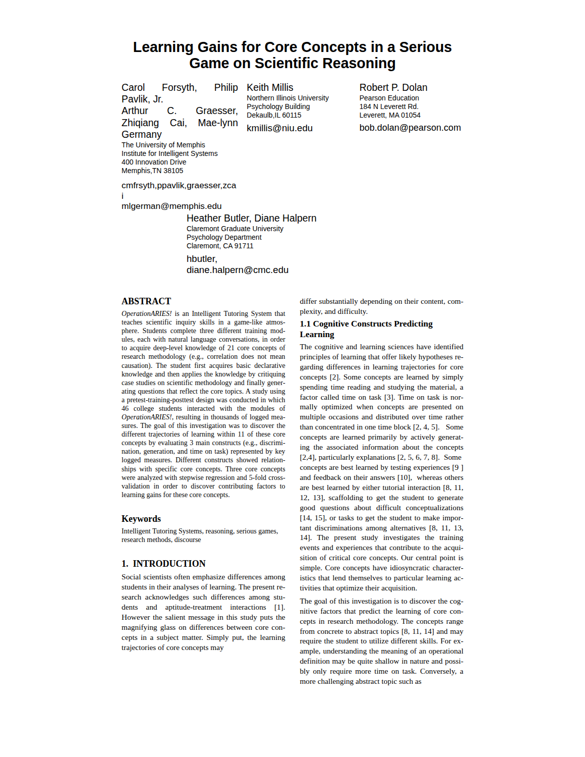Learning Gains for Core Concepts in a Serious Game on Scientific Reasoning
Carol Forsyth, Philip Pavlik, Jr.
Arthur C. Graesser, Zhiqiang Cai, Mae-lynn Germany
The University of Memphis
Institute for Intelligent Systems
400 Innovation Drive
Memphis,TN 38105
cmfrsyth,ppavlik,graesser,zcai
mlgerman@memphis.edu
Keith Millis
Northern Illinois University
Psychology Building
Dekaulb,IL 60115
kmillis@niu.edu
Robert P. Dolan
Pearson Education
184 N Leverett Rd.
Leverett, MA 01054
bob.dolan@pearson.com
Heather Butler, Diane Halpern
Claremont Graduate University
Psychology Department
Claremont, CA 91711
hbutler,
diane.halpern@cmc.edu
ABSTRACT
OperationARIES! is an Intelligent Tutoring System that teaches scientific inquiry skills in a game-like atmosphere. Students complete three different training modules, each with natural language conversations, in order to acquire deep-level knowledge of 21 core concepts of research methodology (e.g., correlation does not mean causation). The student first acquires basic declarative knowledge and then applies the knowledge by critiquing case studies on scientific methodology and finally generating questions that reflect the core topics. A study using a pretest-training-posttest design was conducted in which 46 college students interacted with the modules of OperationARIES!, resulting in thousands of logged measures. The goal of this investigation was to discover the different trajectories of learning within 11 of these core concepts by evaluating 3 main constructs (e.g., discrimination, generation, and time on task) represented by key logged measures. Different constructs showed relationships with specific core concepts. Three core concepts were analyzed with stepwise regression and 5-fold cross-validation in order to discover contributing factors to learning gains for these core concepts.
Keywords
Intelligent Tutoring Systems, reasoning, serious games, research methods, discourse
1. INTRODUCTION
Social scientists often emphasize differences among students in their analyses of learning. The present research acknowledges such differences among students and aptitude-treatment interactions [1]. However the salient message in this study puts the magnifying glass on differences between core concepts in a subject matter. Simply put, the learning trajectories of core concepts may
differ substantially depending on their content, complexity, and difficulty.
1.1 Cognitive Constructs Predicting Learning
The cognitive and learning sciences have identified principles of learning that offer likely hypotheses regarding differences in learning trajectories for core concepts [2]. Some concepts are learned by simply spending time reading and studying the material, a factor called time on task [3]. Time on task is normally optimized when concepts are presented on multiple occasions and distributed over time rather than concentrated in one time block [2, 4, 5]. Some concepts are learned primarily by actively generating the associated information about the concepts [2,4], particularly explanations [2, 5, 6, 7, 8]. Some concepts are best learned by testing experiences [9 ] and feedback on their answers [10], whereas others are best learned by either tutorial interaction [8, 11, 12, 13], scaffolding to get the student to generate good questions about difficult conceptualizations [14, 15], or tasks to get the student to make important discriminations among alternatives [8, 11, 13, 14]. The present study investigates the training events and experiences that contribute to the acquisition of critical core concepts. Our central point is simple. Core concepts have idiosyncratic characteristics that lend themselves to particular learning activities that optimize their acquisition.
The goal of this investigation is to discover the cognitive factors that predict the learning of core concepts in research methodology. The concepts range from concrete to abstract topics [8, 11, 14] and may require the student to utilize different skills. For example, understanding the meaning of an operational definition may be quite shallow in nature and possibly only require more time on task. Conversely, a more challenging abstract topic such as